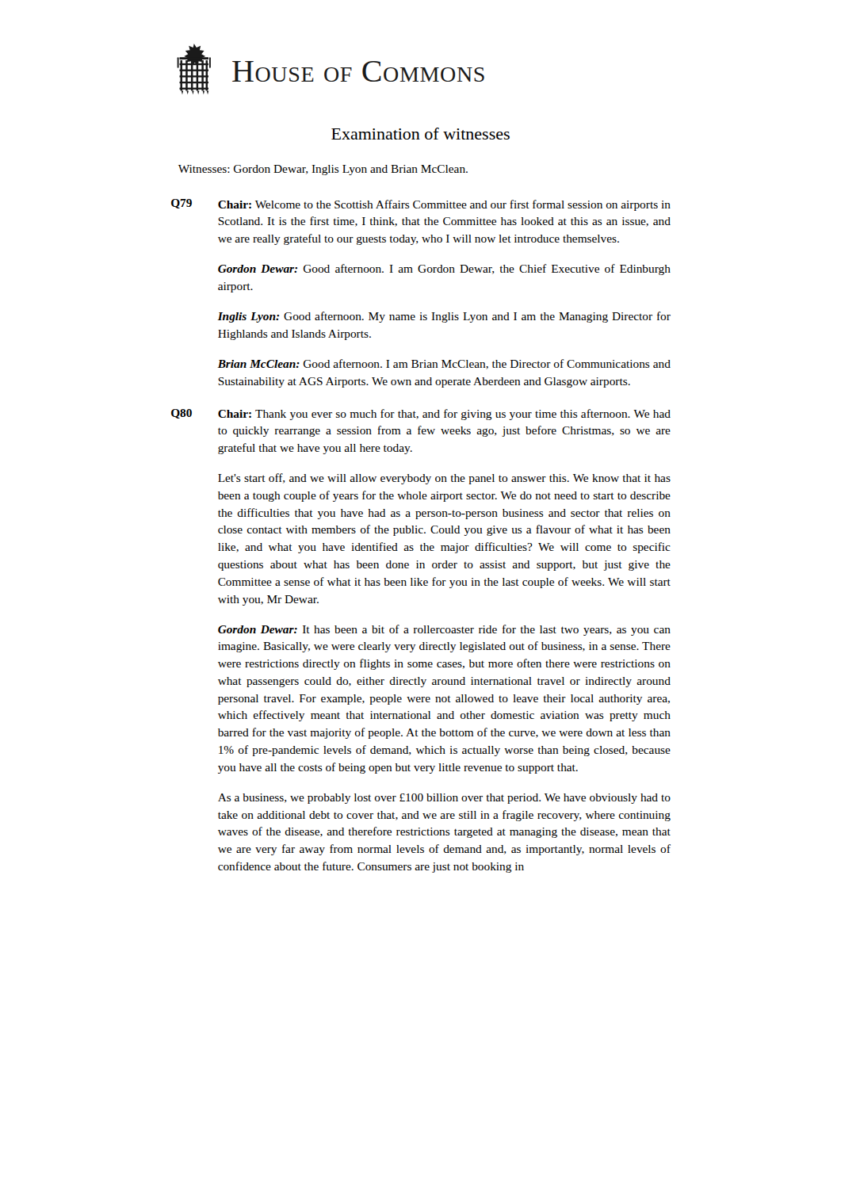House of Commons
Examination of witnesses
Witnesses: Gordon Dewar, Inglis Lyon and Brian McClean.
Q79
Chair: Welcome to the Scottish Affairs Committee and our first formal session on airports in Scotland. It is the first time, I think, that the Committee has looked at this as an issue, and we are really grateful to our guests today, who I will now let introduce themselves.
Gordon Dewar: Good afternoon. I am Gordon Dewar, the Chief Executive of Edinburgh airport.
Inglis Lyon: Good afternoon. My name is Inglis Lyon and I am the Managing Director for Highlands and Islands Airports.
Brian McClean: Good afternoon. I am Brian McClean, the Director of Communications and Sustainability at AGS Airports. We own and operate Aberdeen and Glasgow airports.
Q80
Chair: Thank you ever so much for that, and for giving us your time this afternoon. We had to quickly rearrange a session from a few weeks ago, just before Christmas, so we are grateful that we have you all here today.
Let's start off, and we will allow everybody on the panel to answer this. We know that it has been a tough couple of years for the whole airport sector. We do not need to start to describe the difficulties that you have had as a person-to-person business and sector that relies on close contact with members of the public. Could you give us a flavour of what it has been like, and what you have identified as the major difficulties? We will come to specific questions about what has been done in order to assist and support, but just give the Committee a sense of what it has been like for you in the last couple of weeks. We will start with you, Mr Dewar.
Gordon Dewar: It has been a bit of a rollercoaster ride for the last two years, as you can imagine. Basically, we were clearly very directly legislated out of business, in a sense. There were restrictions directly on flights in some cases, but more often there were restrictions on what passengers could do, either directly around international travel or indirectly around personal travel. For example, people were not allowed to leave their local authority area, which effectively meant that international and other domestic aviation was pretty much barred for the vast majority of people. At the bottom of the curve, we were down at less than 1% of pre-pandemic levels of demand, which is actually worse than being closed, because you have all the costs of being open but very little revenue to support that.
As a business, we probably lost over £100 billion over that period. We have obviously had to take on additional debt to cover that, and we are still in a fragile recovery, where continuing waves of the disease, and therefore restrictions targeted at managing the disease, mean that we are very far away from normal levels of demand and, as importantly, normal levels of confidence about the future. Consumers are just not booking in